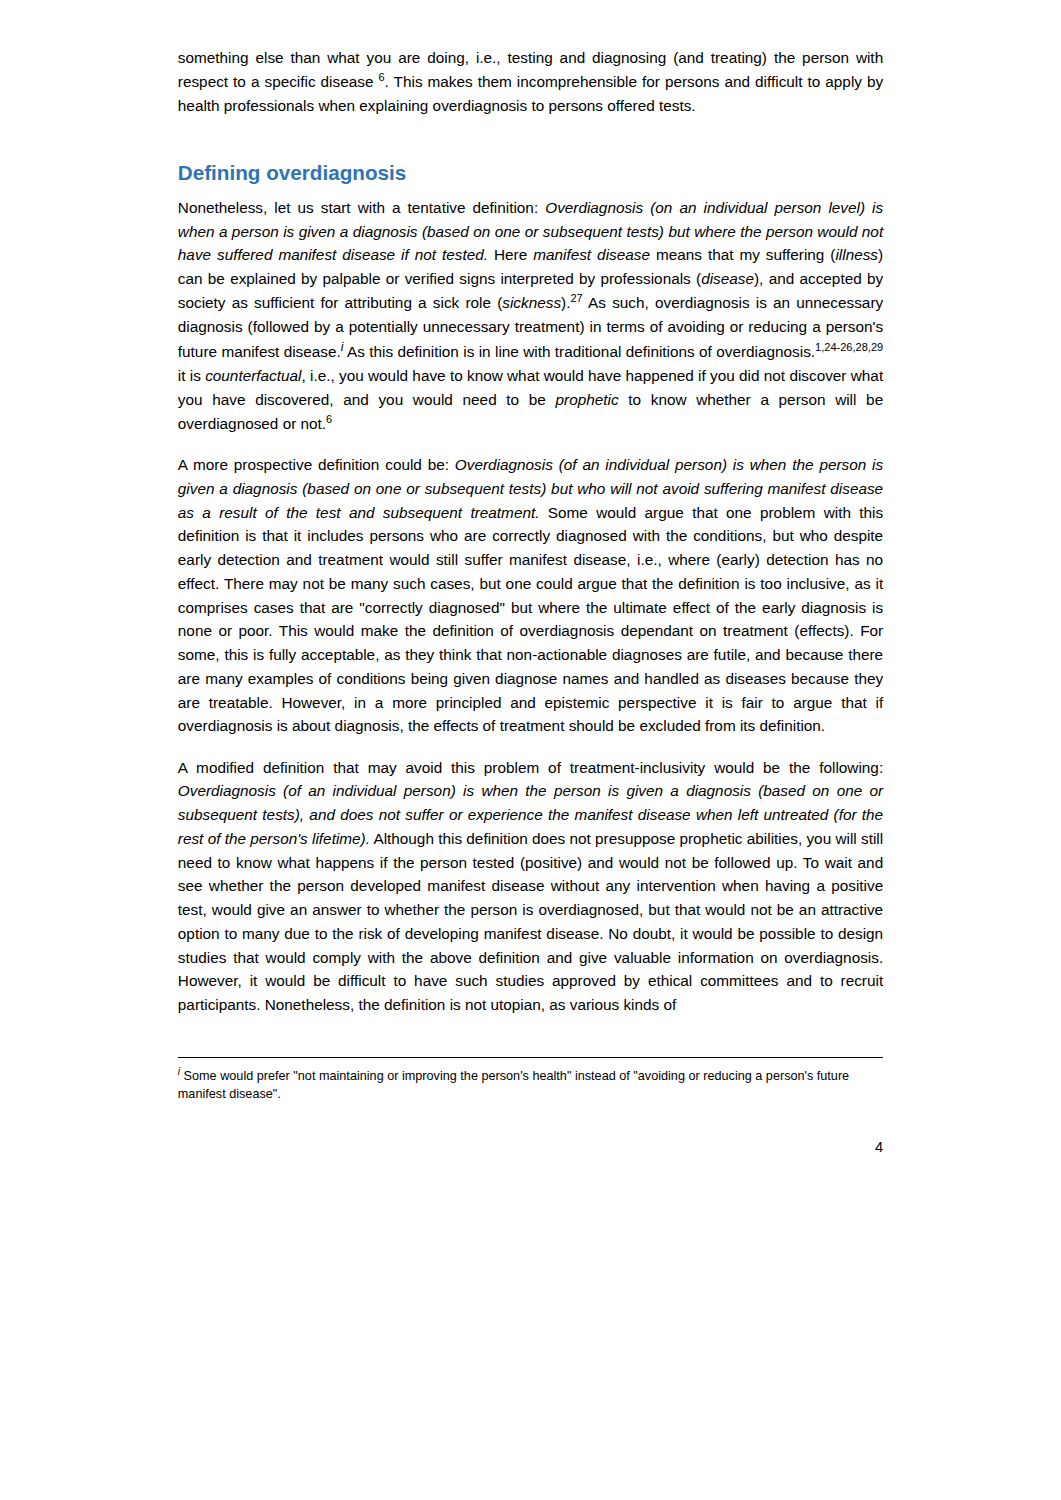something else than what you are doing, i.e., testing and diagnosing (and treating) the person with respect to a specific disease 6. This makes them incomprehensible for persons and difficult to apply by health professionals when explaining overdiagnosis to persons offered tests.
Defining overdiagnosis
Nonetheless, let us start with a tentative definition: Overdiagnosis (on an individual person level) is when a person is given a diagnosis (based on one or subsequent tests) but where the person would not have suffered manifest disease if not tested. Here manifest disease means that my suffering (illness) can be explained by palpable or verified signs interpreted by professionals (disease), and accepted by society as sufficient for attributing a sick role (sickness).27 As such, overdiagnosis is an unnecessary diagnosis (followed by a potentially unnecessary treatment) in terms of avoiding or reducing a person's future manifest disease.i As this definition is in line with traditional definitions of overdiagnosis.1,24-26,28,29 it is counterfactual, i.e., you would have to know what would have happened if you did not discover what you have discovered, and you would need to be prophetic to know whether a person will be overdiagnosed or not.6
A more prospective definition could be: Overdiagnosis (of an individual person) is when the person is given a diagnosis (based on one or subsequent tests) but who will not avoid suffering manifest disease as a result of the test and subsequent treatment. Some would argue that one problem with this definition is that it includes persons who are correctly diagnosed with the conditions, but who despite early detection and treatment would still suffer manifest disease, i.e., where (early) detection has no effect. There may not be many such cases, but one could argue that the definition is too inclusive, as it comprises cases that are "correctly diagnosed" but where the ultimate effect of the early diagnosis is none or poor. This would make the definition of overdiagnosis dependant on treatment (effects). For some, this is fully acceptable, as they think that non-actionable diagnoses are futile, and because there are many examples of conditions being given diagnose names and handled as diseases because they are treatable. However, in a more principled and epistemic perspective it is fair to argue that if overdiagnosis is about diagnosis, the effects of treatment should be excluded from its definition.
A modified definition that may avoid this problem of treatment-inclusivity would be the following: Overdiagnosis (of an individual person) is when the person is given a diagnosis (based on one or subsequent tests), and does not suffer or experience the manifest disease when left untreated (for the rest of the person's lifetime). Although this definition does not presuppose prophetic abilities, you will still need to know what happens if the person tested (positive) and would not be followed up. To wait and see whether the person developed manifest disease without any intervention when having a positive test, would give an answer to whether the person is overdiagnosed, but that would not be an attractive option to many due to the risk of developing manifest disease. No doubt, it would be possible to design studies that would comply with the above definition and give valuable information on overdiagnosis. However, it would be difficult to have such studies approved by ethical committees and to recruit participants. Nonetheless, the definition is not utopian, as various kinds of
i Some would prefer "not maintaining or improving the person's health" instead of "avoiding or reducing a person's future manifest disease".
4